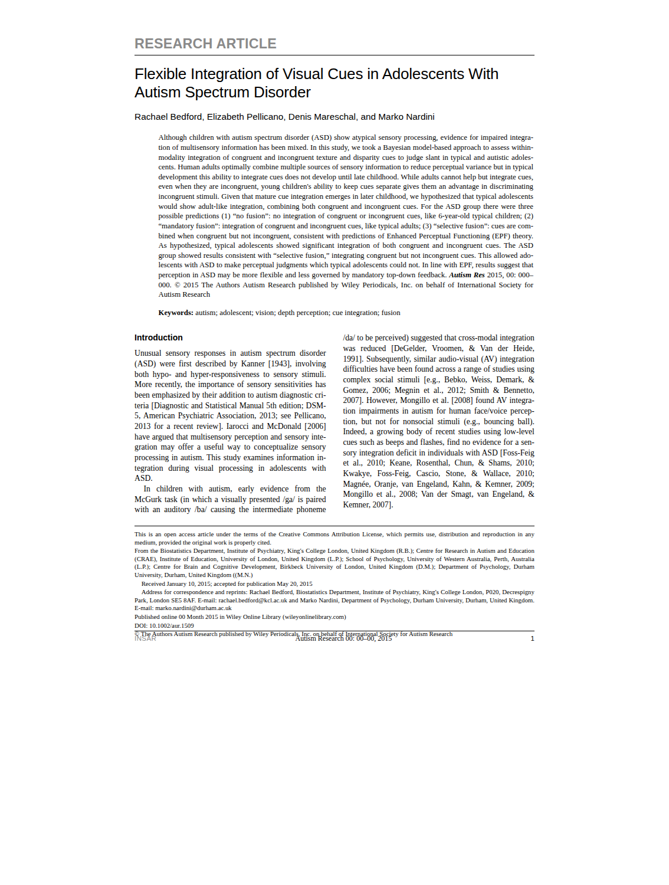Research Article
Flexible Integration of Visual Cues in Adolescents With Autism Spectrum Disorder
Rachael Bedford, Elizabeth Pellicano, Denis Mareschal, and Marko Nardini
Although children with autism spectrum disorder (ASD) show atypical sensory processing, evidence for impaired integration of multisensory information has been mixed. In this study, we took a Bayesian model-based approach to assess within-modality integration of congruent and incongruent texture and disparity cues to judge slant in typical and autistic adolescents. Human adults optimally combine multiple sources of sensory information to reduce perceptual variance but in typical development this ability to integrate cues does not develop until late childhood. While adults cannot help but integrate cues, even when they are incongruent, young children's ability to keep cues separate gives them an advantage in discriminating incongruent stimuli. Given that mature cue integration emerges in later childhood, we hypothesized that typical adolescents would show adult-like integration, combining both congruent and incongruent cues. For the ASD group there were three possible predictions (1) “no fusion”: no integration of congruent or incongruent cues, like 6-year-old typical children; (2) “mandatory fusion”: integration of congruent and incongruent cues, like typical adults; (3) “selective fusion”: cues are combined when congruent but not incongruent, consistent with predictions of Enhanced Perceptual Functioning (EPF) theory. As hypothesized, typical adolescents showed significant integration of both congruent and incongruent cues. The ASD group showed results consistent with “selective fusion,” integrating congruent but not incongruent cues. This allowed adolescents with ASD to make perceptual judgments which typical adolescents could not. In line with EPF, results suggest that perception in ASD may be more flexible and less governed by mandatory top-down feedback. Autism Res 2015, 00: 000–000. © 2015 The Authors Autism Research published by Wiley Periodicals, Inc. on behalf of International Society for Autism Research
Keywords: autism; adolescent; vision; depth perception; cue integration; fusion
Introduction
Unusual sensory responses in autism spectrum disorder (ASD) were first described by Kanner [1943], involving both hypo- and hyper-responsiveness to sensory stimuli. More recently, the importance of sensory sensitivities has been emphasized by their addition to autism diagnostic criteria [Diagnostic and Statistical Manual 5th edition; DSM-5, American Psychiatric Association, 2013; see Pellicano, 2013 for a recent review]. Iarocci and McDonald [2006] have argued that multisensory perception and sensory integration may offer a useful way to conceptualize sensory processing in autism. This study examines information integration during visual processing in adolescents with ASD.
In children with autism, early evidence from the McGurk task (in which a visually presented /ga/ is paired with an auditory /ba/ causing the intermediate phoneme /da/ to be perceived) suggested that cross-modal integration was reduced [DeGelder, Vroomen, & Van der Heide, 1991]. Subsequently, similar audio-visual (AV) integration difficulties have been found across a range of studies using complex social stimuli [e.g., Bebko, Weiss, Demark, & Gomez, 2006; Megnin et al., 2012; Smith & Bennetto, 2007]. However, Mongillo et al. [2008] found AV integration impairments in autism for human face/voice perception, but not for nonsocial stimuli (e.g., bouncing ball). Indeed, a growing body of recent studies using low-level cues such as beeps and flashes, find no evidence for a sensory integration deficit in individuals with ASD [Foss-Feig et al., 2010; Keane, Rosenthal, Chun, & Shams, 2010; Kwakye, Foss-Feig, Cascio, Stone, & Wallace, 2010; Magnée, Oranje, van Engeland, Kahn, & Kemner, 2009; Mongillo et al., 2008; Van der Smagt, van Engeland, & Kemner, 2007].
This is an open access article under the terms of the Creative Commons Attribution License, which permits use, distribution and reproduction in any medium, provided the original work is properly cited.
From the Biostatistics Department, Institute of Psychiatry, King's College London, United Kingdom (R.B.); Centre for Research in Autism and Education (CRAE), Institute of Education, University of London, United Kingdom (L.P.); School of Psychology, University of Western Australia, Perth, Australia (L.P.); Centre for Brain and Cognitive Development, Birkbeck University of London, United Kingdom (D.M.); Department of Psychology, Durham University, Durham, United Kingdom ((M.N.)
Received January 10, 2015; accepted for publication May 20, 2015
Address for correspondence and reprints: Rachael Bedford, Biostatistics Department, Institute of Psychiatry, King's College London, P020, Decrespigny Park, London SE5 8AF. E-mail: rachael.bedford@kcl.ac.uk and Marko Nardini, Department of Psychology, Durham University, Durham, United Kingdom. E-mail: marko.nardini@durham.ac.uk
Published online 00 Month 2015 in Wiley Online Library (wileyonlinelibrary.com)
DOI: 10.1002/aur.1509
© The Authors Autism Research published by Wiley Periodicals, Inc. on behalf of International Society for Autism Research
INSAR
Autism Research 00: 00–00, 2015
1